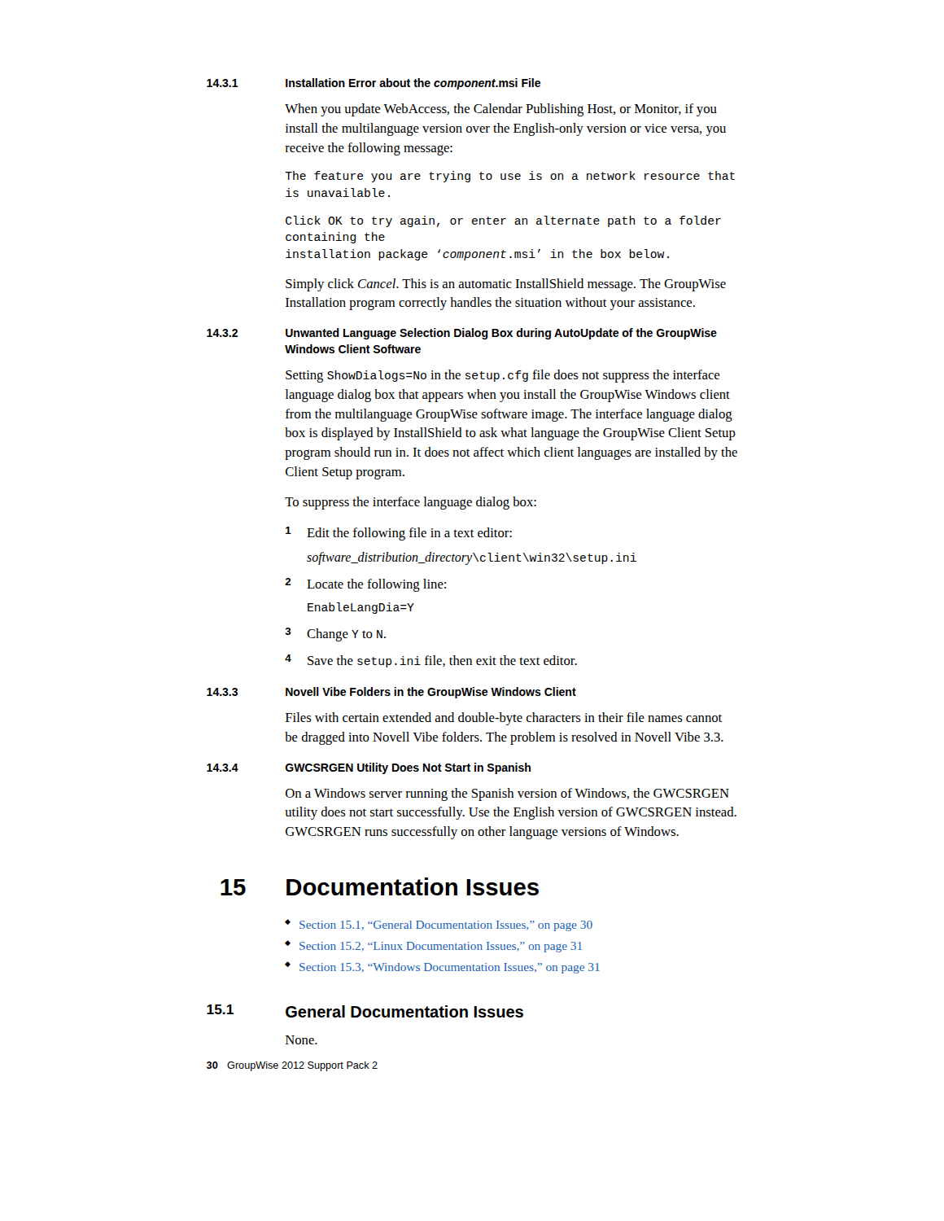14.3.1
Installation Error about the component.msi File
When you update WebAccess, the Calendar Publishing Host, or Monitor, if you install the multilanguage version over the English-only version or vice versa, you receive the following message:
The feature you are trying to use is on a network resource that is unavailable.
Click OK to try again, or enter an alternate path to a folder containing the installation package ‘component.msi’ in the box below.
Simply click Cancel. This is an automatic InstallShield message. The GroupWise Installation program correctly handles the situation without your assistance.
14.3.2
Unwanted Language Selection Dialog Box during AutoUpdate of the GroupWise Windows Client Software
Setting ShowDialogs=No in the setup.cfg file does not suppress the interface language dialog box that appears when you install the GroupWise Windows client from the multilanguage GroupWise software image. The interface language dialog box is displayed by InstallShield to ask what language the GroupWise Client Setup program should run in. It does not affect which client languages are installed by the Client Setup program.
To suppress the interface language dialog box:
Edit the following file in a text editor:
software_distribution_directory\client\win32\setup.ini
Locate the following line:
EnableLangDia=Y
Change Y to N.
Save the setup.ini file, then exit the text editor.
14.3.3
Novell Vibe Folders in the GroupWise Windows Client
Files with certain extended and double-byte characters in their file names cannot be dragged into Novell Vibe folders. The problem is resolved in Novell Vibe 3.3.
14.3.4
GWCSRGEN Utility Does Not Start in Spanish
On a Windows server running the Spanish version of Windows, the GWCSRGEN utility does not start successfully. Use the English version of GWCSRGEN instead. GWCSRGEN runs successfully on other language versions of Windows.
15
Documentation Issues
Section 15.1, “General Documentation Issues,” on page 30
Section 15.2, “Linux Documentation Issues,” on page 31
Section 15.3, “Windows Documentation Issues,” on page 31
15.1
General Documentation Issues
None.
30 GroupWise 2012 Support Pack 2